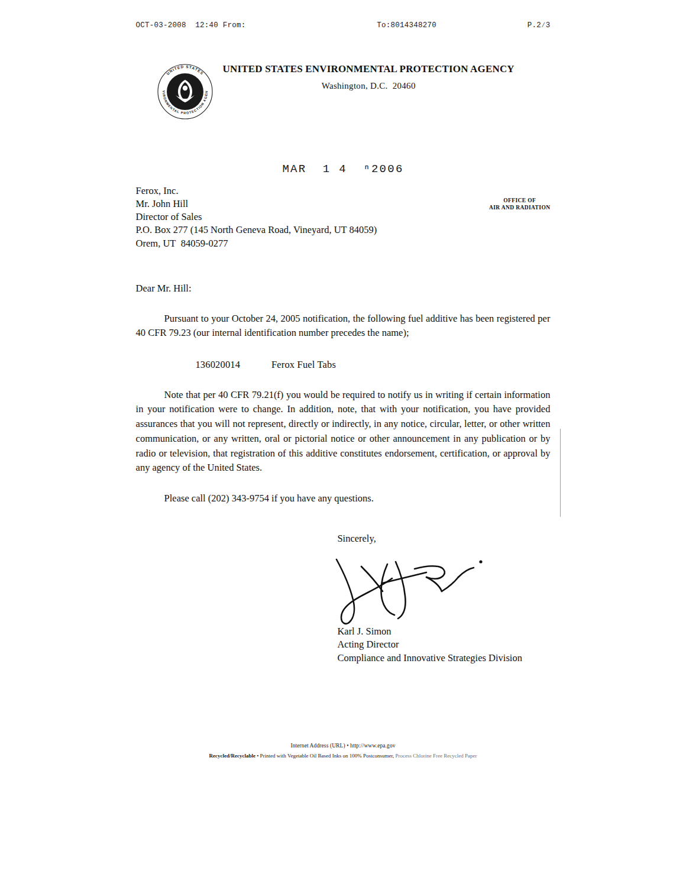OCT-03-2008 12:40 From: To:8014348270 P.2∕3
UNITED STATES ENVIRONMENTAL PROTECTION AGENCY
United States Environmental Protection Agency
Washington, D.C. 20460
MAR 1 4 ⁿ2006
Ferox, Inc.
Mr. John Hill
Director of Sales
P.O. Box 277 (145 North Geneva Road, Vineyard, UT 84059)
Orem, UT 84059-0277
Office of
Air and Radiation
Dear Mr. Hill:
Pursuant to your October 24, 2005 notification, the following fuel additive has been registered per 40 CFR 79.23 (our internal identification number precedes the name);
136020014 Ferox Fuel Tabs
Note that per 40 CFR 79.21(f) you would be required to notify us in writing if certain information in your notification were to change. In addition, note, that with your notification, you have provided assurances that you will not represent, directly or indirectly, in any notice, circular, letter, or other written communication, or any written, oral or pictorial notice or other announcement in any publication or by radio or television, that registration of this additive constitutes endorsement, certification, or approval by any agency of the United States.
Please call (202) 343-9754 if you have any questions.
Sincerely,
Karl J. Simon
Acting Director
Compliance and Innovative Strategies Division
Internet Address (URL) • http://www.epa.gov
Recycled/Recyclable • Printed with Vegetable Oil Based Inks on 100% Postconsumer, Process Chlorine Free Recycled Paper